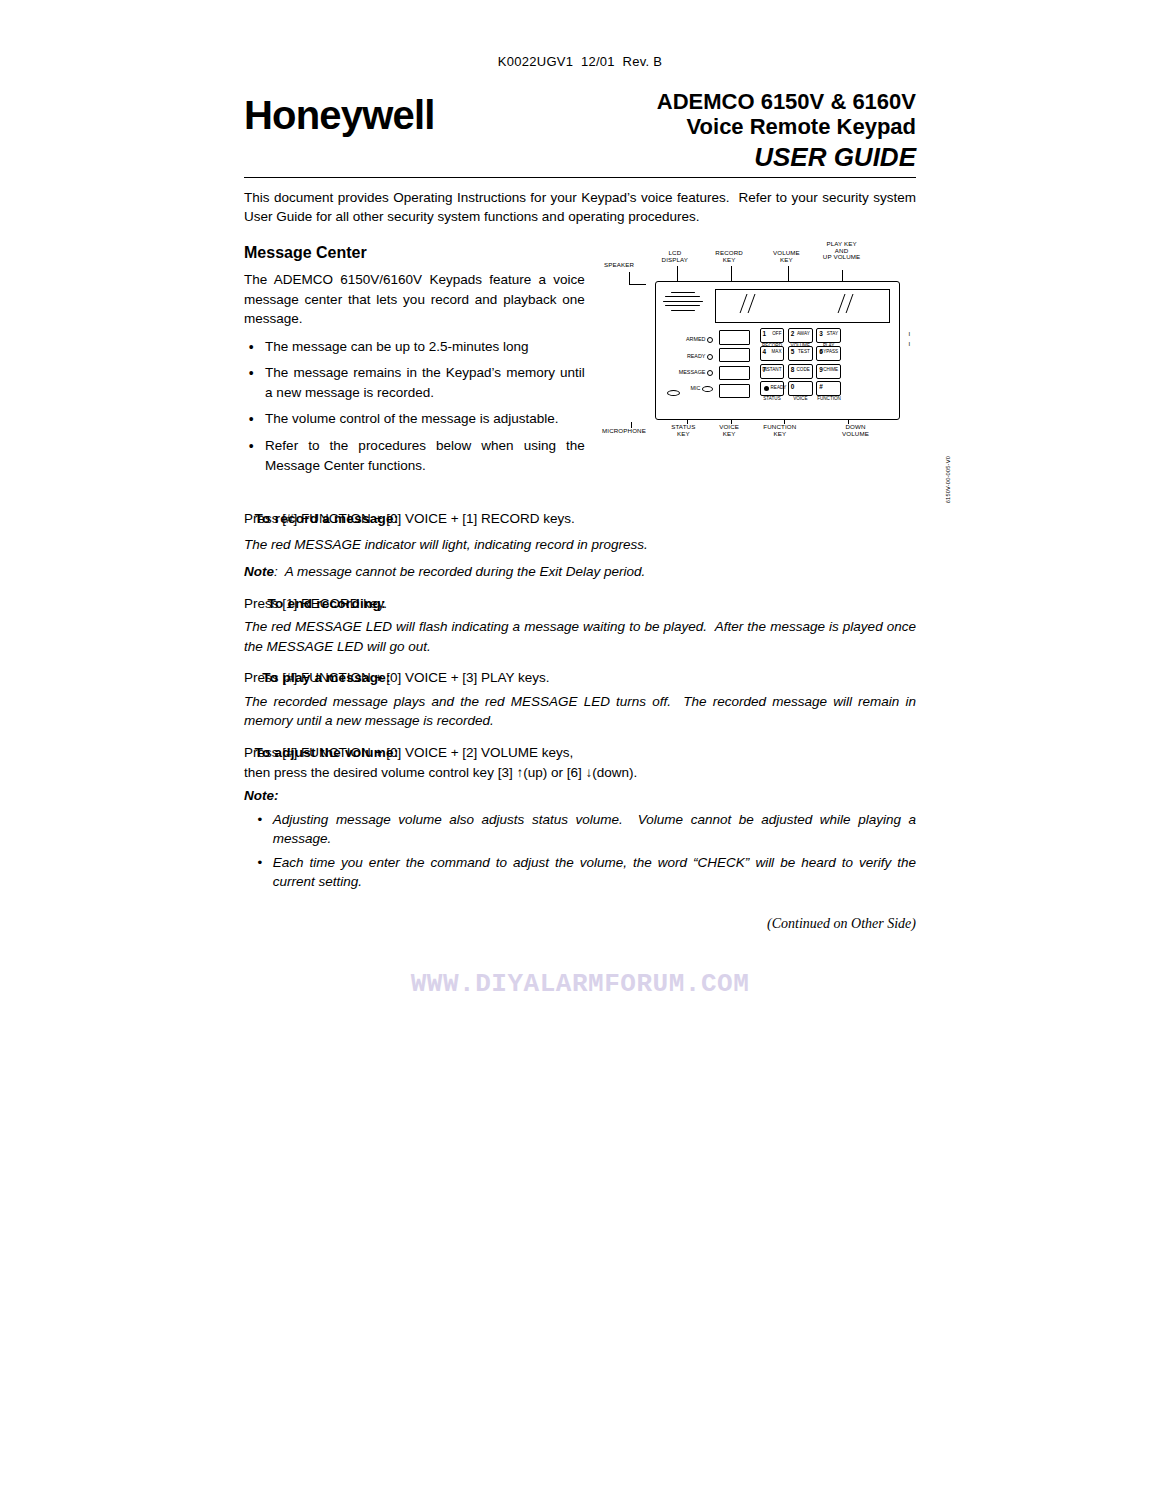K0022UGV1 12/01 Rev. B
Honeywell
ADEMCO 6150V & 6160V
Voice Remote Keypad
USER GUIDE
This document provides Operating Instructions for your Keypad’s voice features. Refer to your security system User Guide for all other security system functions and operating procedures.
Message Center
The ADEMCO 6150V/6160V Keypads feature a voice message center that lets you record and playback one message.
The message can be up to 2.5-minutes long
The message remains in the Keypad’s memory until a new message is recorded.
The volume control of the message is adjustable.
Refer to the procedures below when using the Message Center functions.
SPEAKER
LCD
DISPLAY
RECORD
KEY
VOLUME
KEY
PLAY KEY
AND
UP VOLUME
ARMED
READY
MESSAGE
MIC
1 OFF RECORD
2 AWAY VOLUME
3 STAY PLAY
4 MAX
5 TEST
6 BYPASS
7 INSTANT
8 CODE
9 CHIME
READY STATUS
0 VOICE
#FUNCTION
I
I
MICROPHONE
STATUS
KEY
VOICE
KEY
FUNCTION
KEY
DOWN
VOLUME
6150V-00-005-V0
| To record a message: | Press [#] FUNCTION + [0] VOICE + [1] RECORD keys. The red MESSAGE indicator will light, indicating record in progress. Note : A message cannot be recorded during the Exit Delay period. |
| To end recording: | Press [1] RECORD key. The red MESSAGE LED will flash indicating a message waiting to be played. After the message is played once the MESSAGE LED will go out. |
| To play a message: | Press [#] FUNCTION + [0] VOICE + [3] PLAY keys. The recorded message plays and the red MESSAGE LED turns off. The recorded message will remain in memory until a new message is recorded. |
| To adjust the volume: | Press [#] FUNCTION + [0] VOICE + [2] VOLUME keys, then press the desired volume control key [3] ↑(up) or [6] ↓(down). Note: Adjusting message volume also adjusts status volume. Volume cannot be adjusted while playing a message. Each time you enter the command to adjust the volume, the word “CHECK” will be heard to verify the current setting. |
(Continued on Other Side)
WWW.DIYALARMFORUM.COM